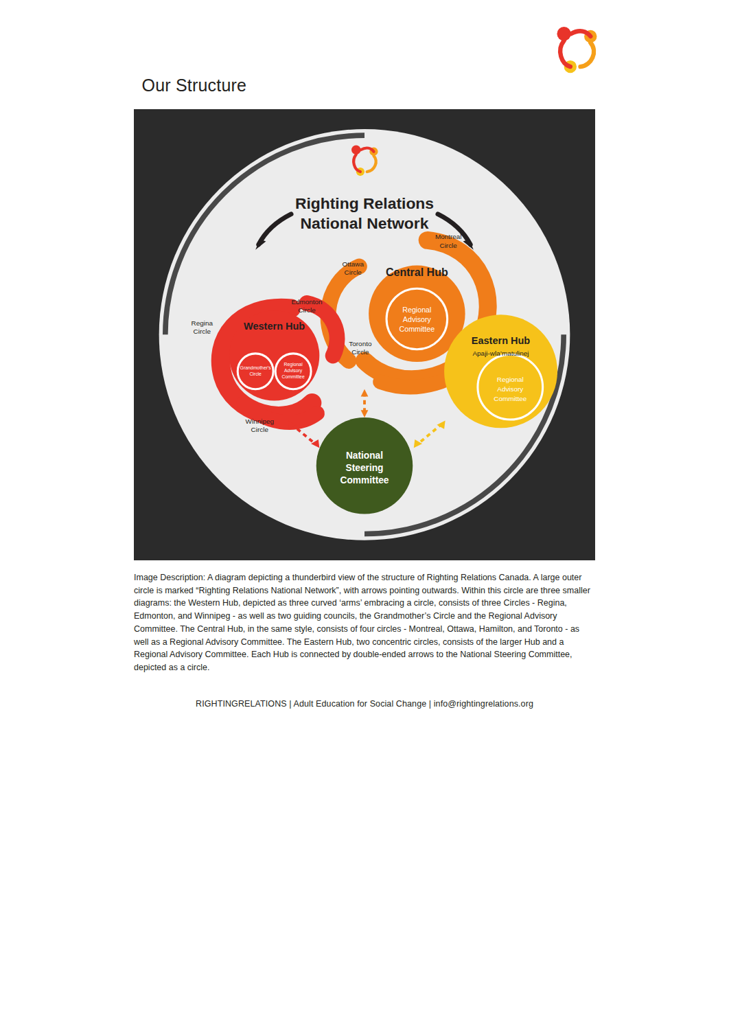Our Structure
Righting Relations National Network structure diagram A thunderbird view of the structure of Righting Relations Canada showing the National Network outer circle containing the Western Hub, Central Hub, Eastern Hub and the National Steering Committee. Righting Relations National Network Central Hub Regional Advisory Committee Montreal Circle Ottawa Circle Hamilton Circle Toronto Circle Western Hub Grandmother's Circle Regional Advisory Committee Edmonton Circle Regina Circle Winnipeg Circle Eastern Hub Apaji-wla’matulinej Regional Advisory Committee National Steering Committee
Image Description: A diagram depicting a thunderbird view of the structure of Righting Relations Canada. A large outer circle is marked “Righting Relations National Network”, with arrows pointing outwards. Within this circle are three smaller diagrams: the Western Hub, depicted as three curved ‘arms’ embracing a circle, consists of three Circles - Regina, Edmonton, and Winnipeg - as well as two guiding councils, the Grandmother’s Circle and the Regional Advisory Committee. The Central Hub, in the same style, consists of four circles - Montreal, Ottawa, Hamilton, and Toronto - as well as a Regional Advisory Committee. The Eastern Hub, two concentric circles, consists of the larger Hub and a Regional Advisory Committee. Each Hub is connected by double-ended arrows to the National Steering Committee, depicted as a circle.
RIGHTINGRELATIONS | Adult Education for Social Change | info@rightingrelations.org